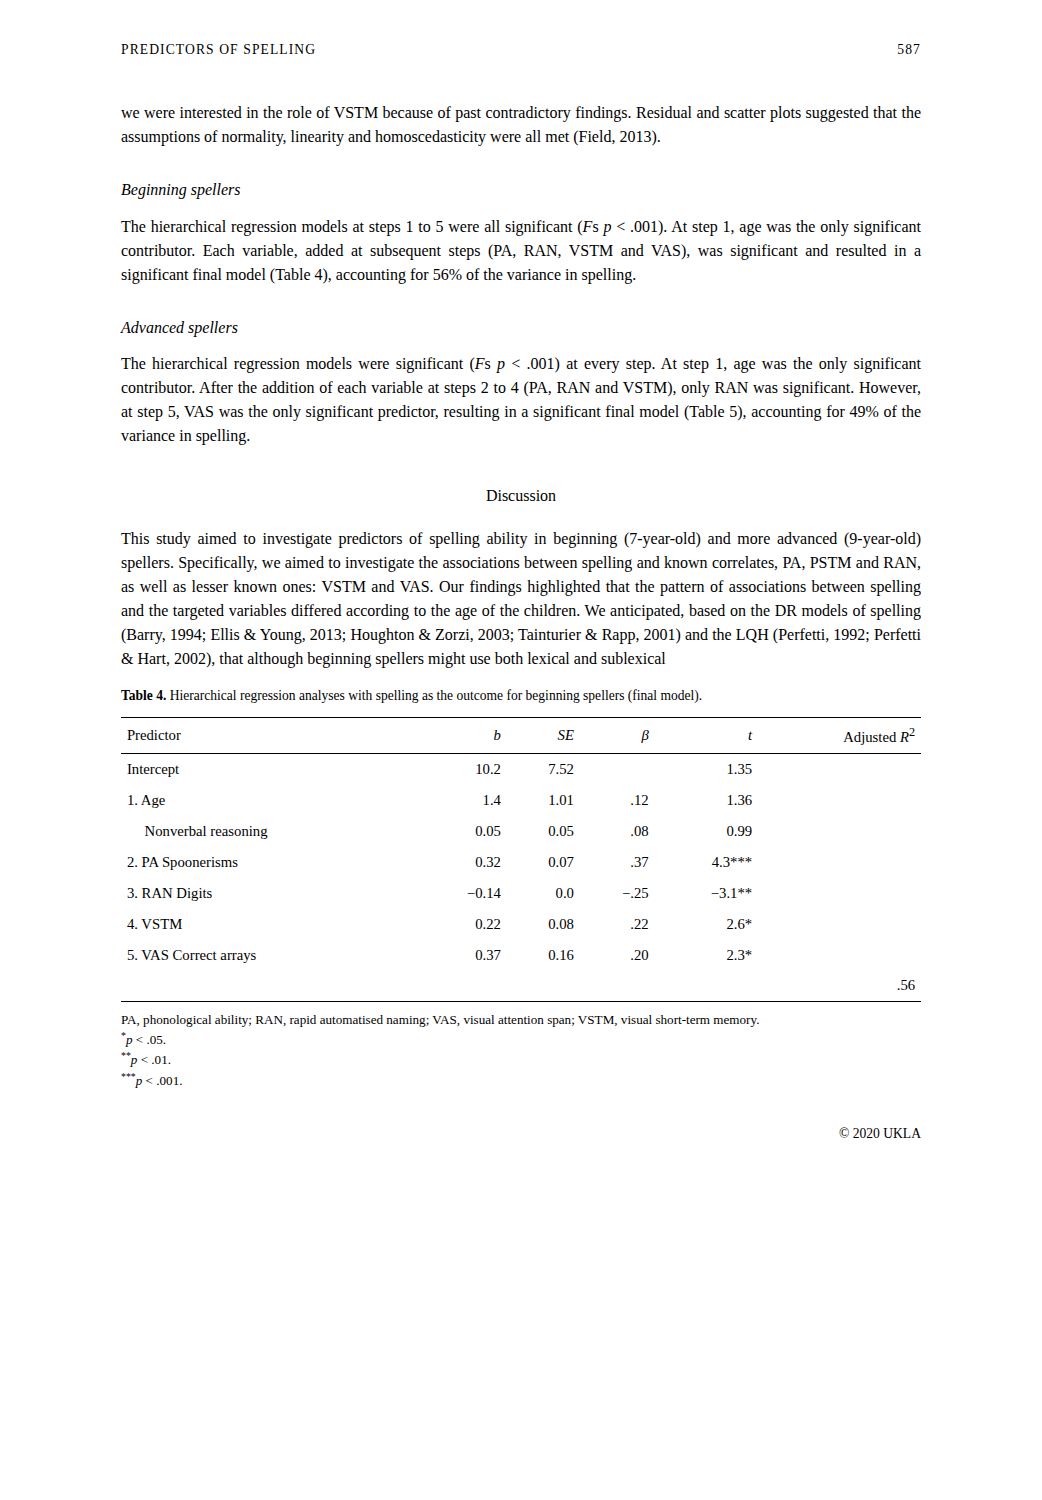Predictors of Spelling 587
we were interested in the role of VSTM because of past contradictory findings. Residual and scatter plots suggested that the assumptions of normality, linearity and homoscedasticity were all met (Field, 2013).
Beginning spellers
The hierarchical regression models at steps 1 to 5 were all significant (Fs p < .001). At step 1, age was the only significant contributor. Each variable, added at subsequent steps (PA, RAN, VSTM and VAS), was significant and resulted in a significant final model (Table 4), accounting for 56% of the variance in spelling.
Advanced spellers
The hierarchical regression models were significant (Fs p < .001) at every step. At step 1, age was the only significant contributor. After the addition of each variable at steps 2 to 4 (PA, RAN and VSTM), only RAN was significant. However, at step 5, VAS was the only significant predictor, resulting in a significant final model (Table 5), accounting for 49% of the variance in spelling.
Discussion
This study aimed to investigate predictors of spelling ability in beginning (7-year-old) and more advanced (9-year-old) spellers. Specifically, we aimed to investigate the associations between spelling and known correlates, PA, PSTM and RAN, as well as lesser known ones: VSTM and VAS. Our findings highlighted that the pattern of associations between spelling and the targeted variables differed according to the age of the children. We anticipated, based on the DR models of spelling (Barry, 1994; Ellis & Young, 2013; Houghton & Zorzi, 2003; Tainturier & Rapp, 2001) and the LQH (Perfetti, 1992; Perfetti & Hart, 2002), that although beginning spellers might use both lexical and sublexical
Table 4. Hierarchical regression analyses with spelling as the outcome for beginning spellers (final model).
| Predictor | b | SE | β | t | Adjusted R 2 |
| --- | --- | --- | --- | --- | --- |
| Intercept | 10.2 | 7.52 | | 1.35 | |
| 1. Age | 1.4 | 1.01 | .12 | 1.36 | |
| Nonverbal reasoning | 0.05 | 0.05 | .08 | 0.99 | |
| 2. PA Spoonerisms | 0.32 | 0.07 | .37 | 4.3*** | |
| 3. RAN Digits | −0.14 | 0.0 | −.25 | −3.1** | |
| 4. VSTM | 0.22 | 0.08 | .22 | 2.6* | |
| 5. VAS Correct arrays | 0.37 | 0.16 | .20 | 2.3* | |
| | | | | | .56 |
PA, phonological ability; RAN, rapid automatised naming; VAS, visual attention span; VSTM, visual short-term memory.
*p < .05.
**p < .01.
***p < .001.
© 2020 UKLA